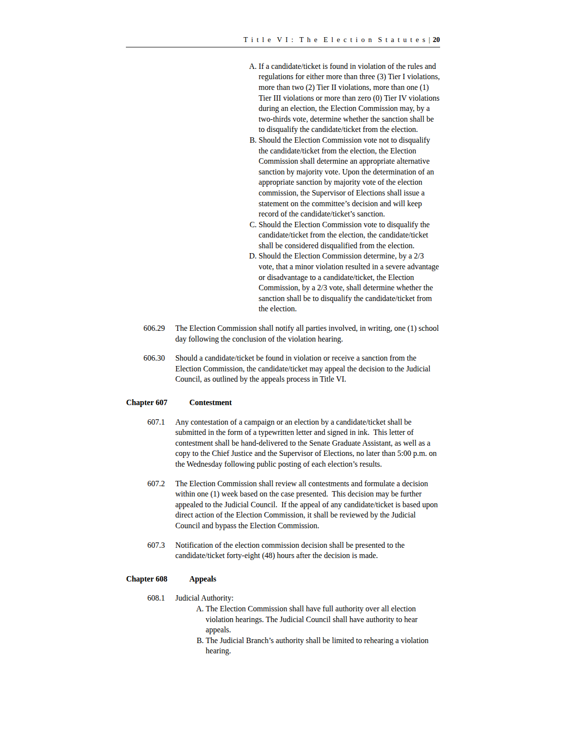T i t l e V I : T h e E l e c t i o n S t a t u t e s | 20
If a candidate/ticket is found in violation of the rules and regulations for either more than three (3) Tier I violations, more than two (2) Tier II violations, more than one (1) Tier III violations or more than zero (0) Tier IV violations during an election, the Election Commission may, by a two-thirds vote, determine whether the sanction shall be to disqualify the candidate/ticket from the election.
Should the Election Commission vote not to disqualify the candidate/ticket from the election, the Election Commission shall determine an appropriate alternative sanction by majority vote. Upon the determination of an appropriate sanction by majority vote of the election commission, the Supervisor of Elections shall issue a statement on the committee’s decision and will keep record of the candidate/ticket’s sanction.
Should the Election Commission vote to disqualify the candidate/ticket from the election, the candidate/ticket shall be considered disqualified from the election.
Should the Election Commission determine, by a 2/3 vote, that a minor violation resulted in a severe advantage or disadvantage to a candidate/ticket, the Election Commission, by a 2/3 vote, shall determine whether the sanction shall be to disqualify the candidate/ticket from the election.
606.29
The Election Commission shall notify all parties involved, in writing, one (1) school day following the conclusion of the violation hearing.
606.30
Should a candidate/ticket be found in violation or receive a sanction from the Election Commission, the candidate/ticket may appeal the decision to the Judicial Council, as outlined by the appeals process in Title VI.
Chapter 607
Contestment
607.1
Any contestation of a campaign or an election by a candidate/ticket shall be submitted in the form of a typewritten letter and signed in ink. This letter of contestment shall be hand-delivered to the Senate Graduate Assistant, as well as a copy to the Chief Justice and the Supervisor of Elections, no later than 5:00 p.m. on the Wednesday following public posting of each election’s results.
607.2
The Election Commission shall review all contestments and formulate a decision within one (1) week based on the case presented. This decision may be further appealed to the Judicial Council. If the appeal of any candidate/ticket is based upon direct action of the Election Commission, it shall be reviewed by the Judicial Council and bypass the Election Commission.
607.3
Notification of the election commission decision shall be presented to the candidate/ticket forty-eight (48) hours after the decision is made.
Chapter 608
Appeals
608.1
Judicial Authority:
The Election Commission shall have full authority over all election violation hearings. The Judicial Council shall have authority to hear appeals.
The Judicial Branch’s authority shall be limited to rehearing a violation hearing.